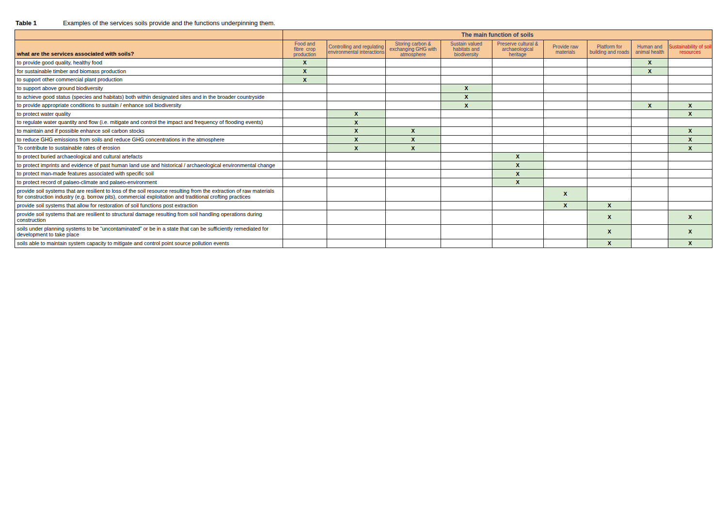Table 1 Examples of the services soils provide and the functions underpinning them.
| | The main function of soils |
| --- | --- |
| what are the services associated with soils? | Food and fibre crop production | Controlling and regulating environmental interactions | Storing carbon & exchanging GHG with atmosphere | Sustain valued habitats and biodiversity | Preserve cultural & archaeological heritage | Provide raw materials | Platform for building and roads | Human and animal health | Sustainability of soil resources |
| to provide good quality, healthy food | X | | | | | | | X | |
| for sustainable timber and biomass production | X | | | | | | | X | |
| to support other commercial plant production | X | | | | | | | | |
| to support above ground biodiversity | | | | X | | | | | |
| to achieve good status (species and habitats) both within designated sites and in the broader countryside | | | | X | | | | | |
| to provide appropriate conditions to sustain / enhance soil biodiversity | | | | X | | | | X | X |
| to protect water quality | | X | | | | | | | X |
| to regulate water quantity and flow (i.e. mitigate and control the impact and frequency of flooding events) | | X | | | | | | | |
| to maintain and if possible enhance soil carbon stocks | | X | X | | | | | | X |
| to reduce GHG emissions from soils and reduce GHG concentrations in the atmosphere | | X | X | | | | | | X |
| To contribute to sustainable rates of erosion | | X | X | | | | | | X |
| to protect buried archaeological and cultural artefacts | | | | | X | | | | |
| to protect imprints and evidence of past human land use and historical / archaeological environmental change | | | | | X | | | | |
| to protect man-made features associated with specific soil | | | | | X | | | | |
| to protect record of palaeo-climate and palaeo-environment | | | | | X | | | | |
| provide soil systems that are resilient to loss of the soil resource resulting from the extraction of raw materials for construction industry (e.g. borrow pits), commercial exploitation and traditional crofting practices | | | | | | X | | | |
| provide soil systems that allow for restoration of soil functions post extraction | | | | | | X | X | | |
| provide soil systems that are resilient to structural damage resulting from soil handling operations during construction | | | | | | | X | | X |
| soils under planning systems to be “uncontaminated” or be in a state that can be sufficiently remediated for development to take place | | | | | | | X | | X |
| soils able to maintain system capacity to mitigate and control point source pollution events | | | | | | | X | | X |